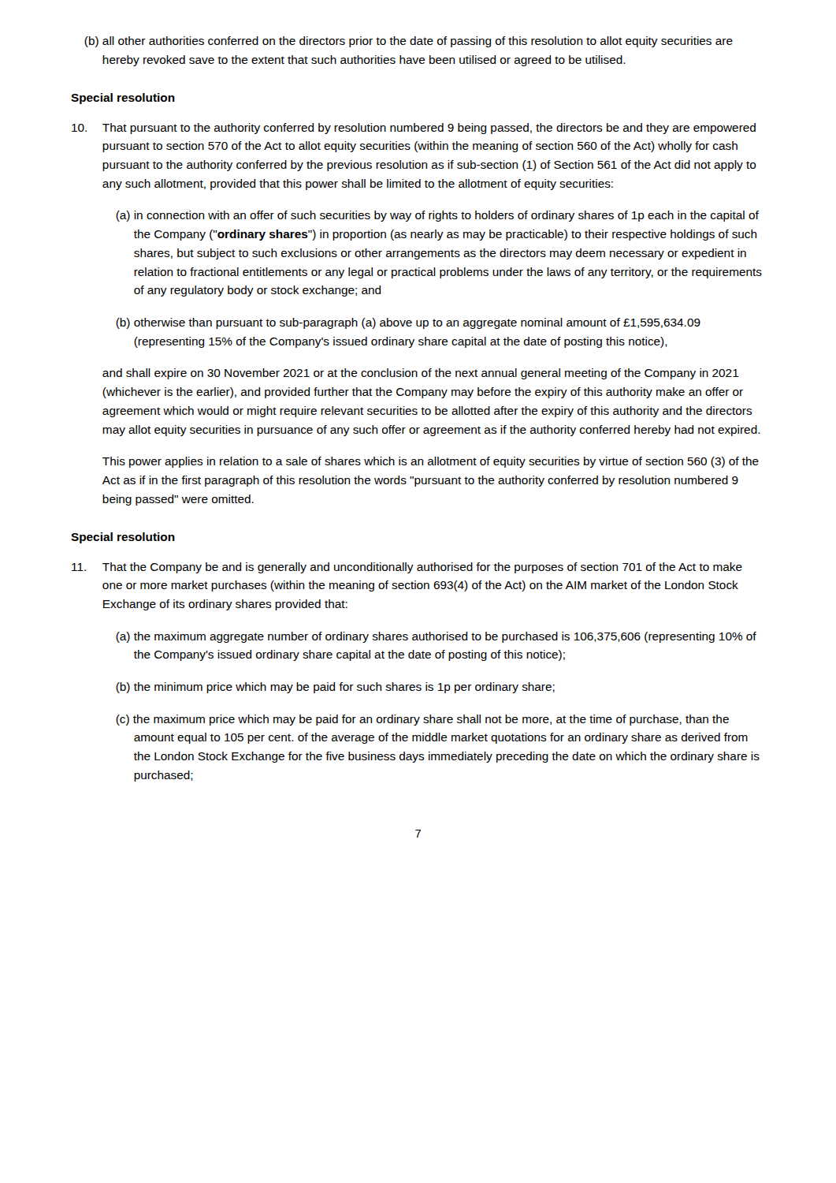(b) all other authorities conferred on the directors prior to the date of passing of this resolution to allot equity securities are hereby revoked save to the extent that such authorities have been utilised or agreed to be utilised.
Special resolution
10.
That pursuant to the authority conferred by resolution numbered 9 being passed, the directors be and they are empowered pursuant to section 570 of the Act to allot equity securities (within the meaning of section 560 of the Act) wholly for cash pursuant to the authority conferred by the previous resolution as if sub-section (1) of Section 561 of the Act did not apply to any such allotment, provided that this power shall be limited to the allotment of equity securities:
(a) in connection with an offer of such securities by way of rights to holders of ordinary shares of 1p each in the capital of the Company ("ordinary shares") in proportion (as nearly as may be practicable) to their respective holdings of such shares, but subject to such exclusions or other arrangements as the directors may deem necessary or expedient in relation to fractional entitlements or any legal or practical problems under the laws of any territory, or the requirements of any regulatory body or stock exchange; and
(b) otherwise than pursuant to sub-paragraph (a) above up to an aggregate nominal amount of £1,595,634.09 (representing 15% of the Company's issued ordinary share capital at the date of posting this notice),
and shall expire on 30 November 2021 or at the conclusion of the next annual general meeting of the Company in 2021 (whichever is the earlier), and provided further that the Company may before the expiry of this authority make an offer or agreement which would or might require relevant securities to be allotted after the expiry of this authority and the directors may allot equity securities in pursuance of any such offer or agreement as if the authority conferred hereby had not expired.
This power applies in relation to a sale of shares which is an allotment of equity securities by virtue of section 560 (3) of the Act as if in the first paragraph of this resolution the words "pursuant to the authority conferred by resolution numbered 9 being passed" were omitted.
Special resolution
11.
That the Company be and is generally and unconditionally authorised for the purposes of section 701 of the Act to make one or more market purchases (within the meaning of section 693(4) of the Act) on the AIM market of the London Stock Exchange of its ordinary shares provided that:
(a) the maximum aggregate number of ordinary shares authorised to be purchased is 106,375,606 (representing 10% of the Company's issued ordinary share capital at the date of posting of this notice);
(b) the minimum price which may be paid for such shares is 1p per ordinary share;
(c) the maximum price which may be paid for an ordinary share shall not be more, at the time of purchase, than the amount equal to 105 per cent. of the average of the middle market quotations for an ordinary share as derived from the London Stock Exchange for the five business days immediately preceding the date on which the ordinary share is purchased;
7